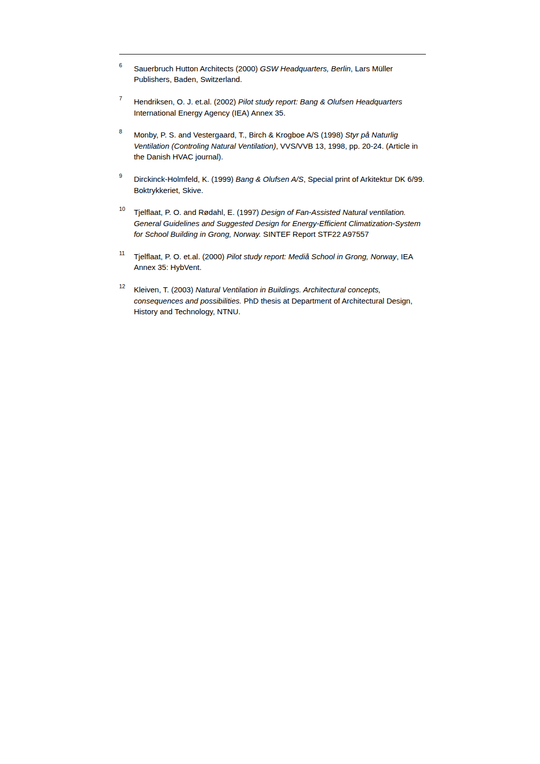6 Sauerbruch Hutton Architects (2000) GSW Headquarters, Berlin, Lars Müller Publishers, Baden, Switzerland.
7 Hendriksen, O. J. et.al. (2002) Pilot study report: Bang & Olufsen Headquarters International Energy Agency (IEA) Annex 35.
8 Monby, P. S. and Vestergaard, T., Birch & Krogboe A/S (1998) Styr på Naturlig Ventilation (Controling Natural Ventilation), VVS/VVB 13, 1998, pp. 20-24. (Article in the Danish HVAC journal).
9 Dirckinck-Holmfeld, K. (1999) Bang & Olufsen A/S, Special print of Arkitektur DK 6/99. Boktrykkeriet, Skive.
10 Tjelflaat, P. O. and Rødahl, E. (1997) Design of Fan-Assisted Natural ventilation. General Guidelines and Suggested Design for Energy-Efficient Climatization-System for School Building in Grong, Norway. SINTEF Report STF22 A97557
11 Tjelflaat, P. O. et.al. (2000) Pilot study report: Mediå School in Grong, Norway, IEA Annex 35: HybVent.
12 Kleiven, T. (2003) Natural Ventilation in Buildings. Architectural concepts, consequences and possibilities. PhD thesis at Department of Architectural Design, History and Technology, NTNU.